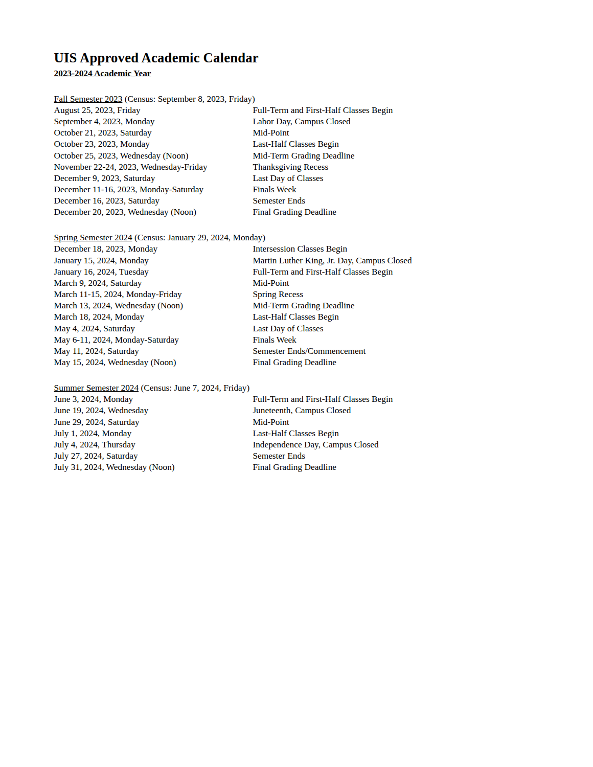UIS Approved Academic Calendar
2023-2024 Academic Year
Fall Semester 2023 (Census: September 8, 2023, Friday)
| August 25, 2023, Friday | Full-Term and First-Half Classes Begin |
| September 4, 2023, Monday | Labor Day, Campus Closed |
| October 21, 2023, Saturday | Mid-Point |
| October 23, 2023, Monday | Last-Half Classes Begin |
| October 25, 2023, Wednesday (Noon) | Mid-Term Grading Deadline |
| November 22-24, 2023, Wednesday-Friday | Thanksgiving Recess |
| December 9, 2023, Saturday | Last Day of Classes |
| December 11-16, 2023, Monday-Saturday | Finals Week |
| December 16, 2023, Saturday | Semester Ends |
| December 20, 2023, Wednesday (Noon) | Final Grading Deadline |
Spring Semester 2024 (Census: January 29, 2024, Monday)
| December 18, 2023, Monday | Intersession Classes Begin |
| January 15, 2024, Monday | Martin Luther King, Jr. Day, Campus Closed |
| January 16, 2024, Tuesday | Full-Term and First-Half Classes Begin |
| March 9, 2024, Saturday | Mid-Point |
| March 11-15, 2024, Monday-Friday | Spring Recess |
| March 13, 2024, Wednesday (Noon) | Mid-Term Grading Deadline |
| March 18, 2024, Monday | Last-Half Classes Begin |
| May 4, 2024, Saturday | Last Day of Classes |
| May 6-11, 2024, Monday-Saturday | Finals Week |
| May 11, 2024, Saturday | Semester Ends/Commencement |
| May 15, 2024, Wednesday (Noon) | Final Grading Deadline |
Summer Semester 2024 (Census: June 7, 2024, Friday)
| June 3, 2024, Monday | Full-Term and First-Half Classes Begin |
| June 19, 2024, Wednesday | Juneteenth, Campus Closed |
| June 29, 2024, Saturday | Mid-Point |
| July 1, 2024, Monday | Last-Half Classes Begin |
| July 4, 2024, Thursday | Independence Day, Campus Closed |
| July 27, 2024, Saturday | Semester Ends |
| July 31, 2024, Wednesday (Noon) | Final Grading Deadline |